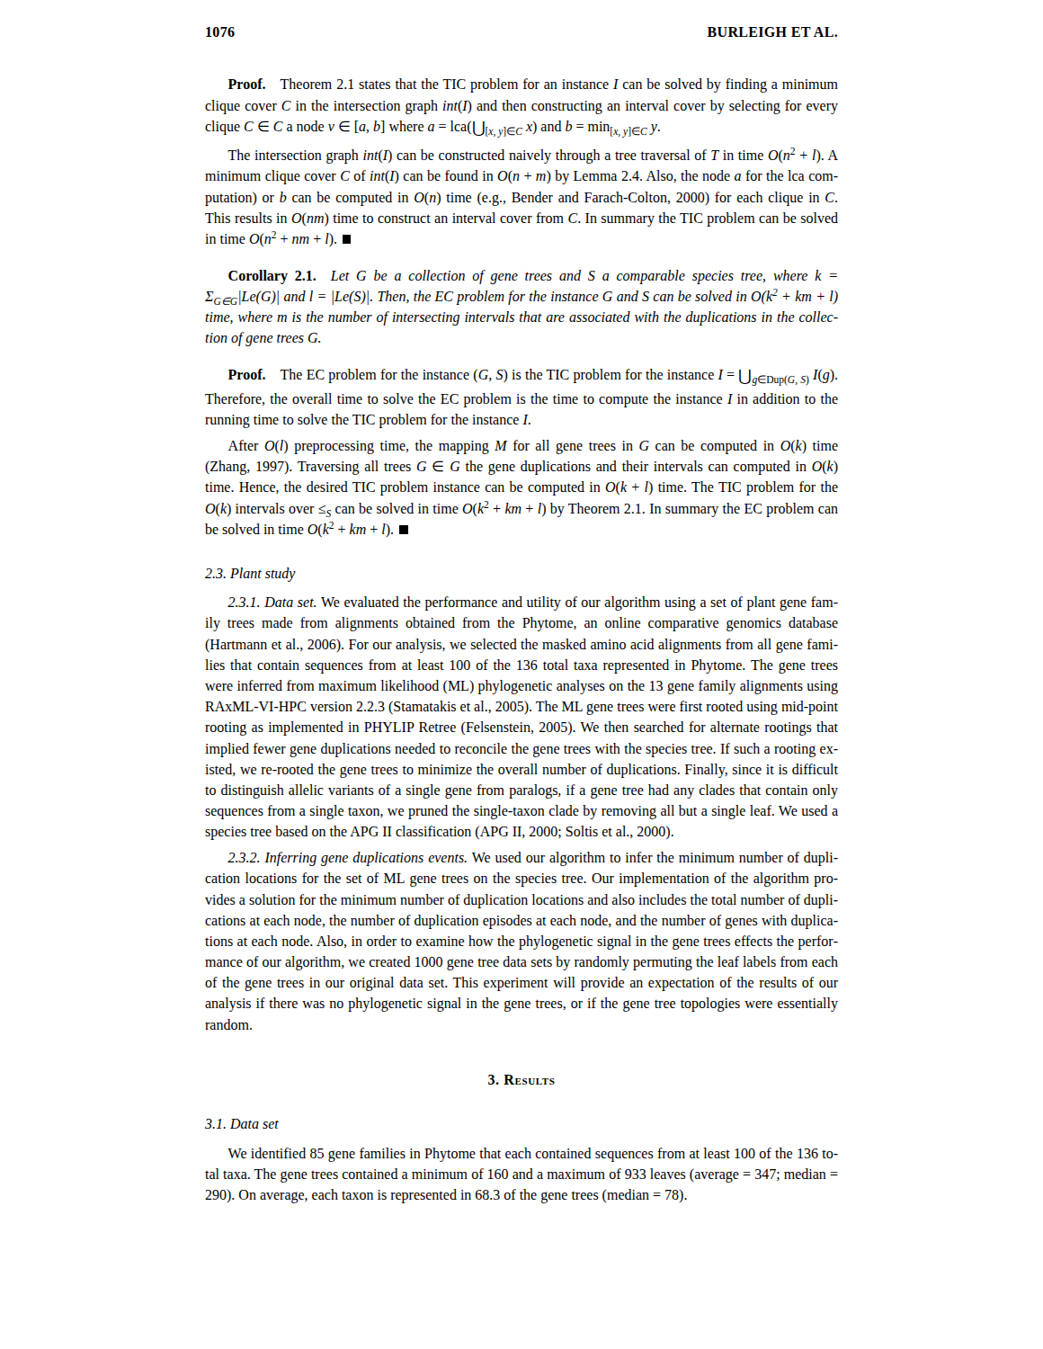1076 BURLEIGH ET AL.
Proof. Theorem 2.1 states that the TIC problem for an instance I can be solved by finding a minimum clique cover C in the intersection graph int(I) and then constructing an interval cover by selecting for every clique C ∈ C a node v ∈ [a, b] where a = lca(⋃[x, y]∈C x) and b = min[x, y]∈C y.
The intersection graph int(I) can be constructed naively through a tree traversal of T in time O(n2 + l). A minimum clique cover C of int(I) can be found in O(n + m) by Lemma 2.4. Also, the node a for the lca computation) or b can be computed in O(n) time (e.g., Bender and Farach-Colton, 2000) for each clique in C. This results in O(nm) time to construct an interval cover from C. In summary the TIC problem can be solved in time O(n2 + nm + l).
Corollary 2.1. Let G be a collection of gene trees and S a comparable species tree, where k = ΣG∈G|Le(G)| and l = |Le(S)|. Then, the EC problem for the instance G and S can be solved in O(k2 + km + l) time, where m is the number of intersecting intervals that are associated with the duplications in the collection of gene trees G.
Proof. The EC problem for the instance (G, S) is the TIC problem for the instance I = ⋃g∈Dup(G, S) I(g). Therefore, the overall time to solve the EC problem is the time to compute the instance I in addition to the running time to solve the TIC problem for the instance I.
After O(l) preprocessing time, the mapping M for all gene trees in G can be computed in O(k) time (Zhang, 1997). Traversing all trees G ∈ G the gene duplications and their intervals can computed in O(k) time. Hence, the desired TIC problem instance can be computed in O(k + l) time. The TIC problem for the O(k) intervals over ≤S can be solved in time O(k2 + km + l) by Theorem 2.1. In summary the EC problem can be solved in time O(k2 + km + l).
2.3. Plant study
2.3.1. Data set. We evaluated the performance and utility of our algorithm using a set of plant gene family trees made from alignments obtained from the Phytome, an online comparative genomics database (Hartmann et al., 2006). For our analysis, we selected the masked amino acid alignments from all gene families that contain sequences from at least 100 of the 136 total taxa represented in Phytome. The gene trees were inferred from maximum likelihood (ML) phylogenetic analyses on the 13 gene family alignments using RAxML-VI-HPC version 2.2.3 (Stamatakis et al., 2005). The ML gene trees were first rooted using mid-point rooting as implemented in PHYLIP Retree (Felsenstein, 2005). We then searched for alternate rootings that implied fewer gene duplications needed to reconcile the gene trees with the species tree. If such a rooting existed, we re-rooted the gene trees to minimize the overall number of duplications. Finally, since it is difficult to distinguish allelic variants of a single gene from paralogs, if a gene tree had any clades that contain only sequences from a single taxon, we pruned the single-taxon clade by removing all but a single leaf. We used a species tree based on the APG II classification (APG II, 2000; Soltis et al., 2000).
2.3.2. Inferring gene duplications events. We used our algorithm to infer the minimum number of duplication locations for the set of ML gene trees on the species tree. Our implementation of the algorithm provides a solution for the minimum number of duplication locations and also includes the total number of duplications at each node, the number of duplication episodes at each node, and the number of genes with duplications at each node. Also, in order to examine how the phylogenetic signal in the gene trees effects the performance of our algorithm, we created 1000 gene tree data sets by randomly permuting the leaf labels from each of the gene trees in our original data set. This experiment will provide an expectation of the results of our analysis if there was no phylogenetic signal in the gene trees, or if the gene tree topologies were essentially random.
3. Results
3.1. Data set
We identified 85 gene families in Phytome that each contained sequences from at least 100 of the 136 total taxa. The gene trees contained a minimum of 160 and a maximum of 933 leaves (average = 347; median = 290). On average, each taxon is represented in 68.3 of the gene trees (median = 78).